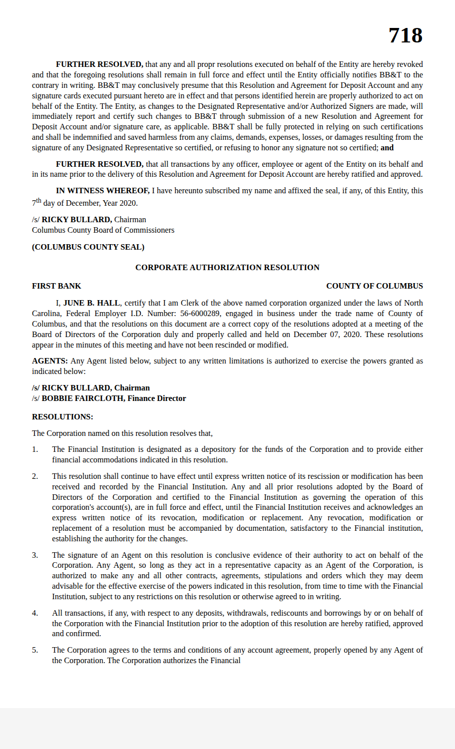718
FURTHER RESOLVED, that any and all propr resolutions executed on behalf of the Entity are hereby revoked and that the foregoing resolutions shall remain in full force and effect until the Entity officially notifies BB&T to the contrary in writing. BB&T may conclusively presume that this Resolution and Agreement for Deposit Account and any signature cards executed pursuant hereto are in effect and that persons identified herein are properly authorized to act on behalf of the Entity. The Entity, as changes to the Designated Representative and/or Authorized Signers are made, will immediately report and certify such changes to BB&T through submission of a new Resolution and Agreement for Deposit Account and/or signature care, as applicable. BB&T shall be fully protected in relying on such certifications and shall be indemnified and saved harmless from any claims, demands, expenses, losses, or damages resulting from the signature of any Designated Representative so certified, or refusing to honor any signature not so certified; and
FURTHER RESOLVED, that all transactions by any officer, employee or agent of the Entity on its behalf and in its name prior to the delivery of this Resolution and Agreement for Deposit Account are hereby ratified and approved.
IN WITNESS WHEREOF, I have hereunto subscribed my name and affixed the seal, if any, of this Entity, this 7th day of December, Year 2020.
/s/ RICKY BULLARD, Chairman
Columbus County Board of Commissioners
(COLUMBUS COUNTY SEAL)
CORPORATE AUTHORIZATION RESOLUTION
FIRST BANK COUNTY OF COLUMBUS
I, JUNE B. HALL, certify that I am Clerk of the above named corporation organized under the laws of North Carolina, Federal Employer I.D. Number: 56-6000289, engaged in business under the trade name of County of Columbus, and that the resolutions on this document are a correct copy of the resolutions adopted at a meeting of the Board of Directors of the Corporation duly and properly called and held on December 07, 2020. These resolutions appear in the minutes of this meeting and have not been rescinded or modified.
AGENTS: Any Agent listed below, subject to any written limitations is authorized to exercise the powers granted as indicated below:
/s/ RICKY BULLARD, Chairman
/s/ BOBBIE FAIRCLOTH, Finance Director
RESOLUTIONS:
The Corporation named on this resolution resolves that,
The Financial Institution is designated as a depository for the funds of the Corporation and to provide either financial accommodations indicated in this resolution.
This resolution shall continue to have effect until express written notice of its rescission or modification has been received and recorded by the Financial Institution. Any and all prior resolutions adopted by the Board of Directors of the Corporation and certified to the Financial Institution as governing the operation of this corporation's account(s), are in full force and effect, until the Financial Institution receives and acknowledges an express written notice of its revocation, modification or replacement. Any revocation, modification or replacement of a resolution must be accompanied by documentation, satisfactory to the Financial institution, establishing the authority for the changes.
The signature of an Agent on this resolution is conclusive evidence of their authority to act on behalf of the Corporation. Any Agent, so long as they act in a representative capacity as an Agent of the Corporation, is authorized to make any and all other contracts, agreements, stipulations and orders which they may deem advisable for the effective exercise of the powers indicated in this resolution, from time to time with the Financial Institution, subject to any restrictions on this resolution or otherwise agreed to in writing.
All transactions, if any, with respect to any deposits, withdrawals, rediscounts and borrowings by or on behalf of the Corporation with the Financial Institution prior to the adoption of this resolution are hereby ratified, approved and confirmed.
The Corporation agrees to the terms and conditions of any account agreement, properly opened by any Agent of the Corporation. The Corporation authorizes the Financial